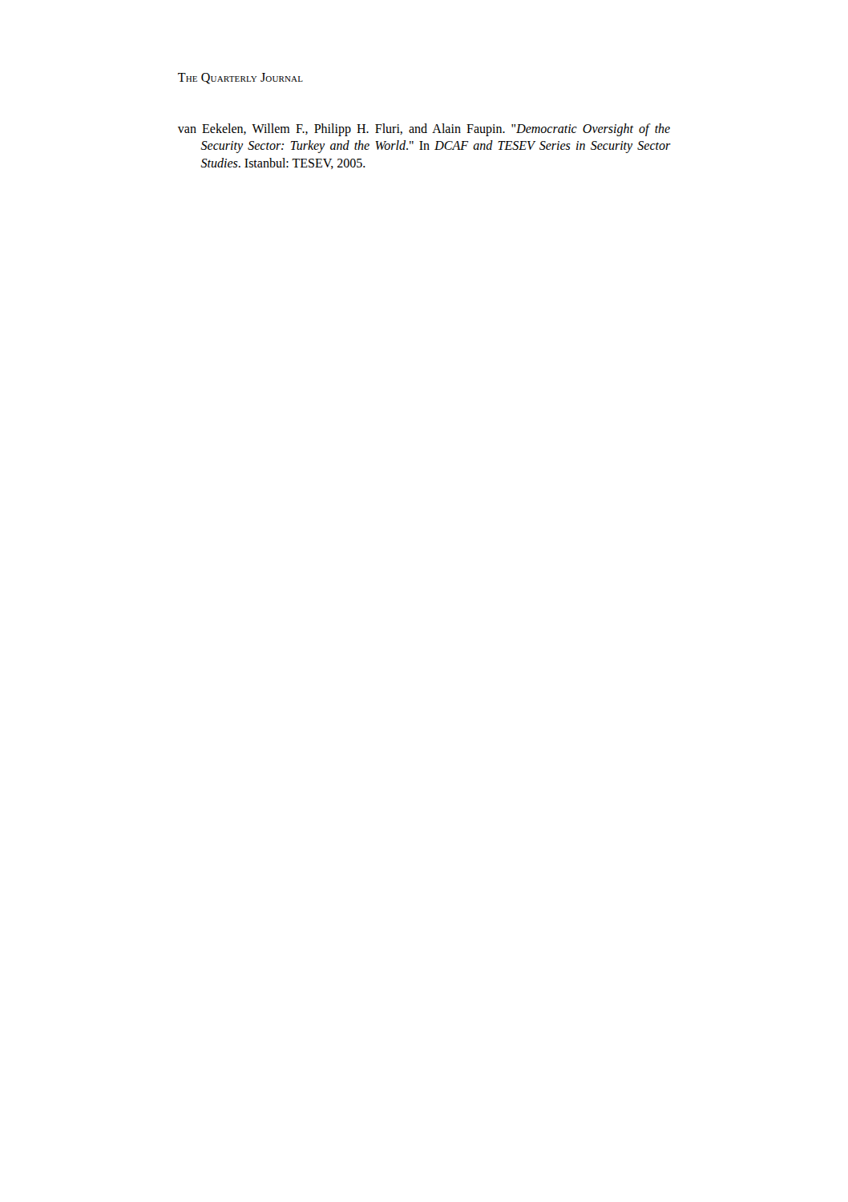The Quarterly Journal
van Eekelen, Willem F., Philipp H. Fluri, and Alain Faupin. "Democratic Oversight of the Security Sector: Turkey and the World." In DCAF and TESEV Series in Security Sector Studies. Istanbul: TESEV, 2005.